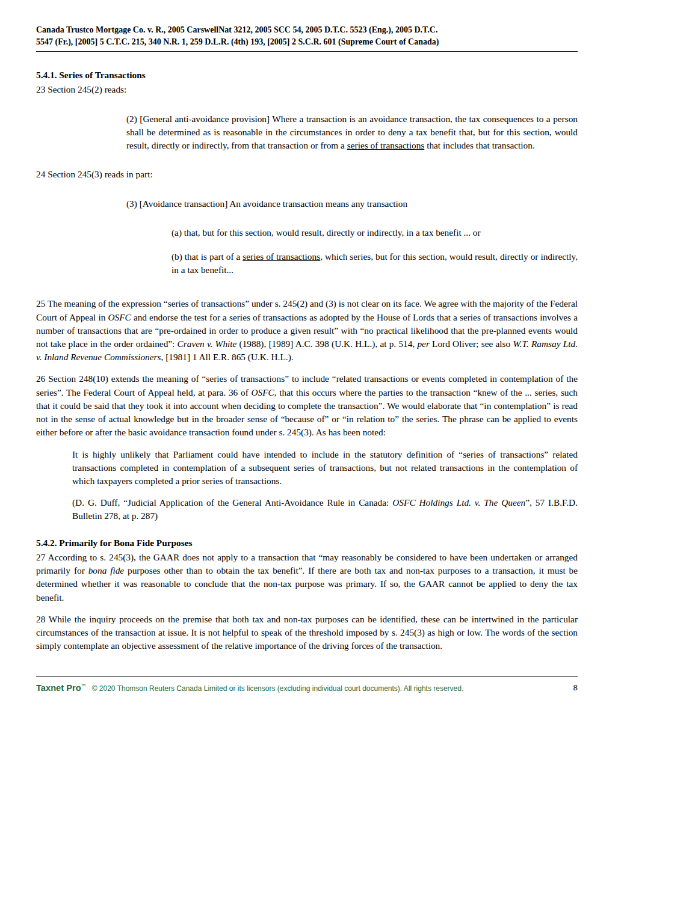Canada Trustco Mortgage Co. v. R., 2005 CarswellNat 3212, 2005 SCC 54, 2005 D.T.C. 5523 (Eng.), 2005 D.T.C.
5547 (Fr.), [2005] 5 C.T.C. 215, 340 N.R. 1, 259 D.L.R. (4th) 193, [2005] 2 S.C.R. 601 (Supreme Court of Canada)
5.4.1. Series of Transactions
23 Section 245(2) reads:
(2) [General anti-avoidance provision] Where a transaction is an avoidance transaction, the tax consequences to a person shall be determined as is reasonable in the circumstances in order to deny a tax benefit that, but for this section, would result, directly or indirectly, from that transaction or from a series of transactions that includes that transaction.
24 Section 245(3) reads in part:
(3) [Avoidance transaction] An avoidance transaction means any transaction
(a) that, but for this section, would result, directly or indirectly, in a tax benefit ... or
(b) that is part of a series of transactions, which series, but for this section, would result, directly or indirectly, in a tax benefit...
25 The meaning of the expression “series of transactions” under s. 245(2) and (3) is not clear on its face. We agree with the majority of the Federal Court of Appeal in OSFC and endorse the test for a series of transactions as adopted by the House of Lords that a series of transactions involves a number of transactions that are “pre-ordained in order to produce a given result” with “no practical likelihood that the pre-planned events would not take place in the order ordained”: Craven v. White (1988), [1989] A.C. 398 (U.K. H.L.), at p. 514, per Lord Oliver; see also W.T. Ramsay Ltd. v. Inland Revenue Commissioners, [1981] 1 All E.R. 865 (U.K. H.L.).
26 Section 248(10) extends the meaning of “series of transactions” to include “related transactions or events completed in contemplation of the series”. The Federal Court of Appeal held, at para. 36 of OSFC, that this occurs where the parties to the transaction “knew of the ... series, such that it could be said that they took it into account when deciding to complete the transaction”. We would elaborate that “in contemplation” is read not in the sense of actual knowledge but in the broader sense of “because of” or “in relation to” the series. The phrase can be applied to events either before or after the basic avoidance transaction found under s. 245(3). As has been noted:
It is highly unlikely that Parliament could have intended to include in the statutory definition of “series of transactions” related transactions completed in contemplation of a subsequent series of transactions, but not related transactions in the contemplation of which taxpayers completed a prior series of transactions.
(D. G. Duff, “Judicial Application of the General Anti-Avoidance Rule in Canada: OSFC Holdings Ltd. v. The Queen”, 57 I.B.F.D. Bulletin 278, at p. 287)
5.4.2. Primarily for Bona Fide Purposes
27 According to s. 245(3), the GAAR does not apply to a transaction that “may reasonably be considered to have been undertaken or arranged primarily for bona fide purposes other than to obtain the tax benefit”. If there are both tax and non-tax purposes to a transaction, it must be determined whether it was reasonable to conclude that the non-tax purpose was primary. If so, the GAAR cannot be applied to deny the tax benefit.
28 While the inquiry proceeds on the premise that both tax and non-tax purposes can be identified, these can be intertwined in the particular circumstances of the transaction at issue. It is not helpful to speak of the threshold imposed by s. 245(3) as high or low. The words of the section simply contemplate an objective assessment of the relative importance of the driving forces of the transaction.
Taxnet Pro™ © 2020 Thomson Reuters Canada Limited or its licensors (excluding individual court documents). All rights reserved.
8